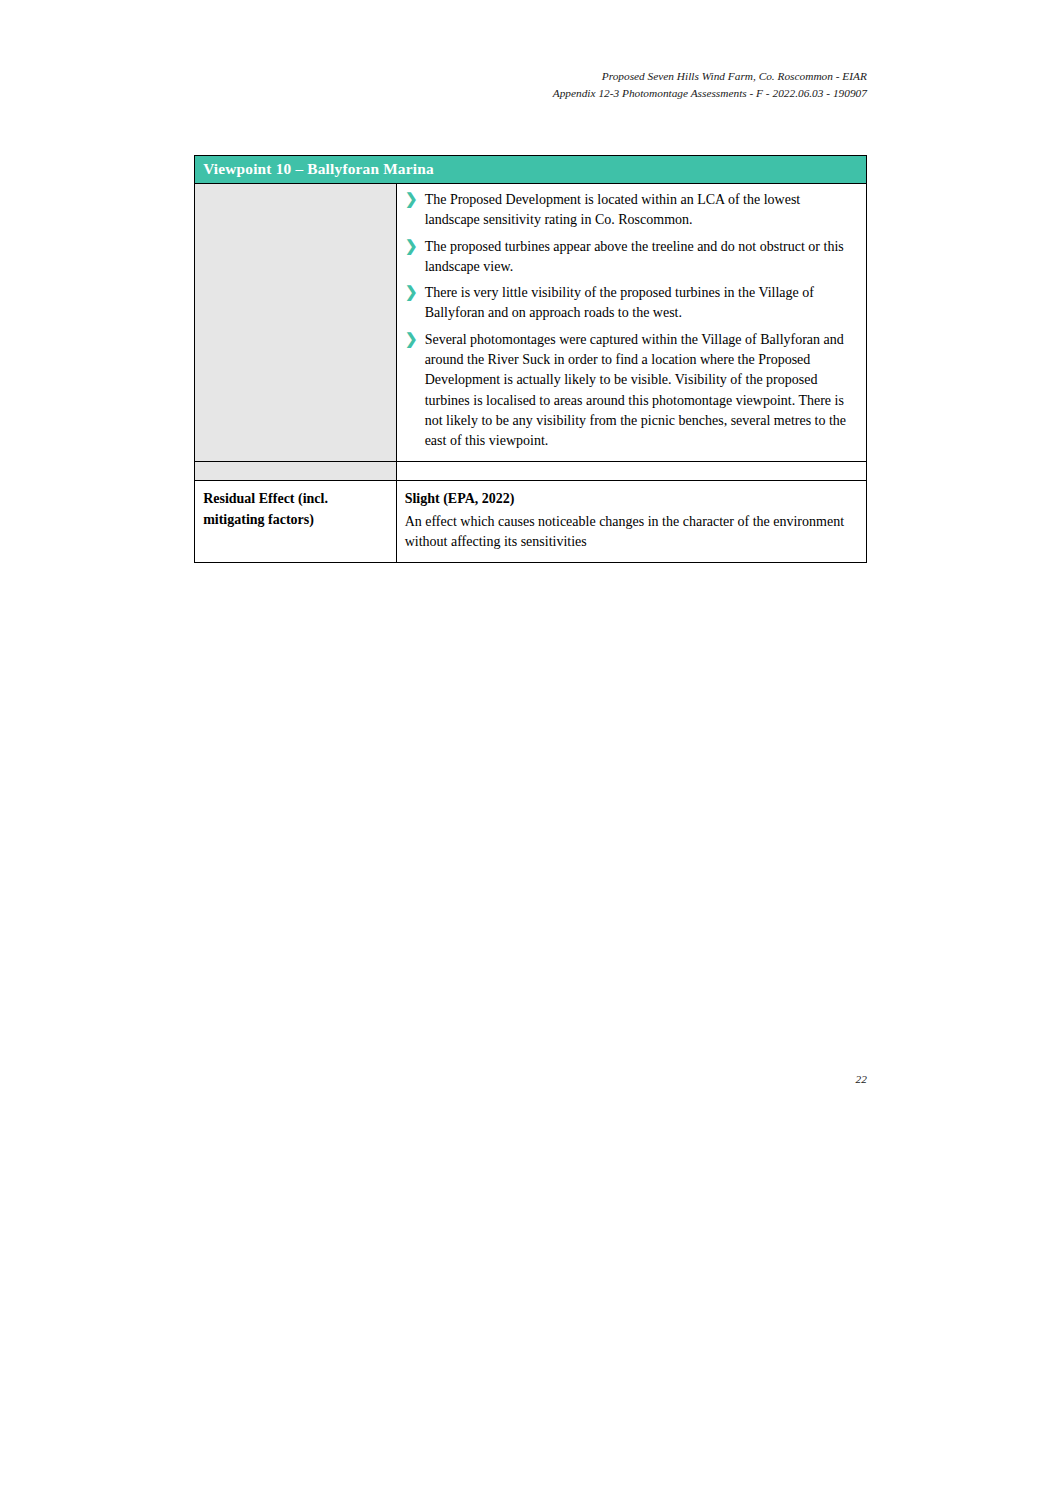Proposed Seven Hills Wind Farm, Co. Roscommon - EIAR
Appendix 12-3 Photomontage Assessments - F - 2022.06.03 - 190907
| Viewpoint 10 – Ballyforan Marina |
| | The Proposed Development is located within an LCA of the lowest landscape sensitivity rating in Co. Roscommon. The proposed turbines appear above the treeline and do not obstruct or this landscape view. There is very little visibility of the proposed turbines in the Village of Ballyforan and on approach roads to the west. Several photomontages were captured within the Village of Ballyforan and around the River Suck in order to find a location where the Proposed Development is actually likely to be visible. Visibility of the proposed turbines is localised to areas around this photomontage viewpoint. There is not likely to be any visibility from the picnic benches, several metres to the east of this viewpoint. |
| Residual Effect (incl. mitigating factors) | Slight (EPA, 2022) An effect which causes noticeable changes in the character of the environment without affecting its sensitivities |
22